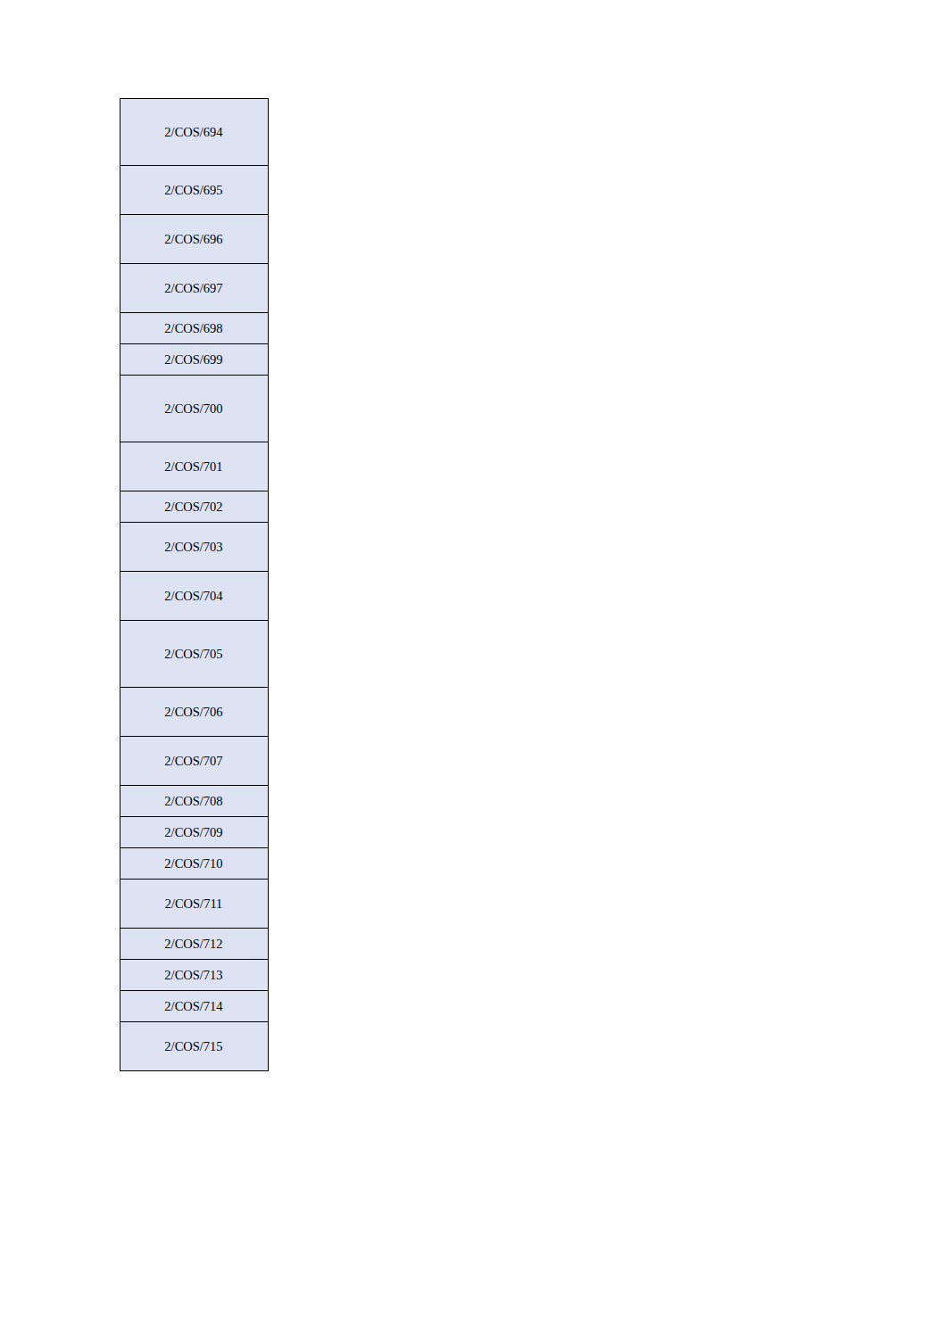| 2/COS/694 |
| 2/COS/695 |
| 2/COS/696 |
| 2/COS/697 |
| 2/COS/698 |
| 2/COS/699 |
| 2/COS/700 |
| 2/COS/701 |
| 2/COS/702 |
| 2/COS/703 |
| 2/COS/704 |
| 2/COS/705 |
| 2/COS/706 |
| 2/COS/707 |
| 2/COS/708 |
| 2/COS/709 |
| 2/COS/710 |
| 2/COS/711 |
| 2/COS/712 |
| 2/COS/713 |
| 2/COS/714 |
| 2/COS/715 |